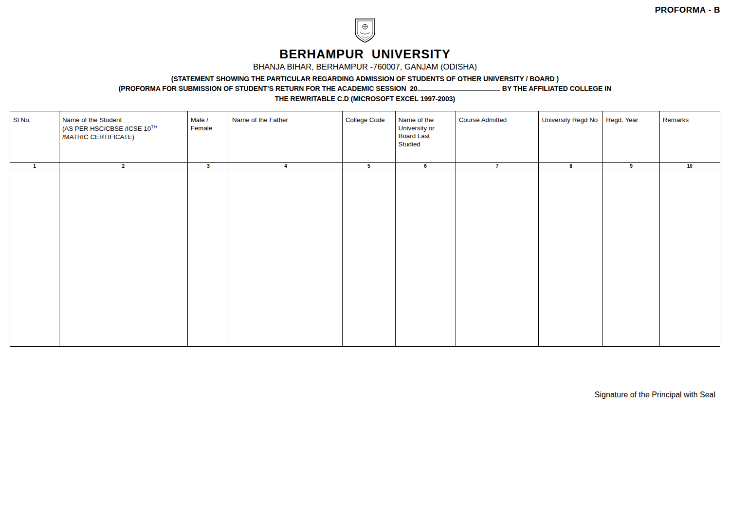PROFORMA - B
BERHAMPUR UNIVERSITY
BHANJA BIHAR, BERHAMPUR -760007, GANJAM (ODISHA)
(STATEMENT SHOWING THE PARTICULAR REGARDING ADMISSION OF STUDENTS OF OTHER UNIVERSITY / BOARD )
(PROFORMA FOR SUBMISSION OF STUDENT’S RETURN FOR THE ACADEMIC SESSION 20 BY THE AFFILIATED COLLEGE IN
THE REWRITABLE C.D (MICROSOFT EXCEL 1997-2003)
| Sl No. | Name of the Student (AS PER HSC/CBSE /ICSE 10 TH /MATRIC CERTIFICATE) | Male / Female | Name of the Father | College Code | Name of the University or Board Last Studied | Course Admitted | University Regd No | Regd. Year | Remarks |
| --- | --- | --- | --- | --- | --- | --- | --- | --- | --- |
| 1 | 2 | 3 | 4 | 5 | 6 | 7 | 8 | 9 | 10 |
Signature of the Principal with Seal